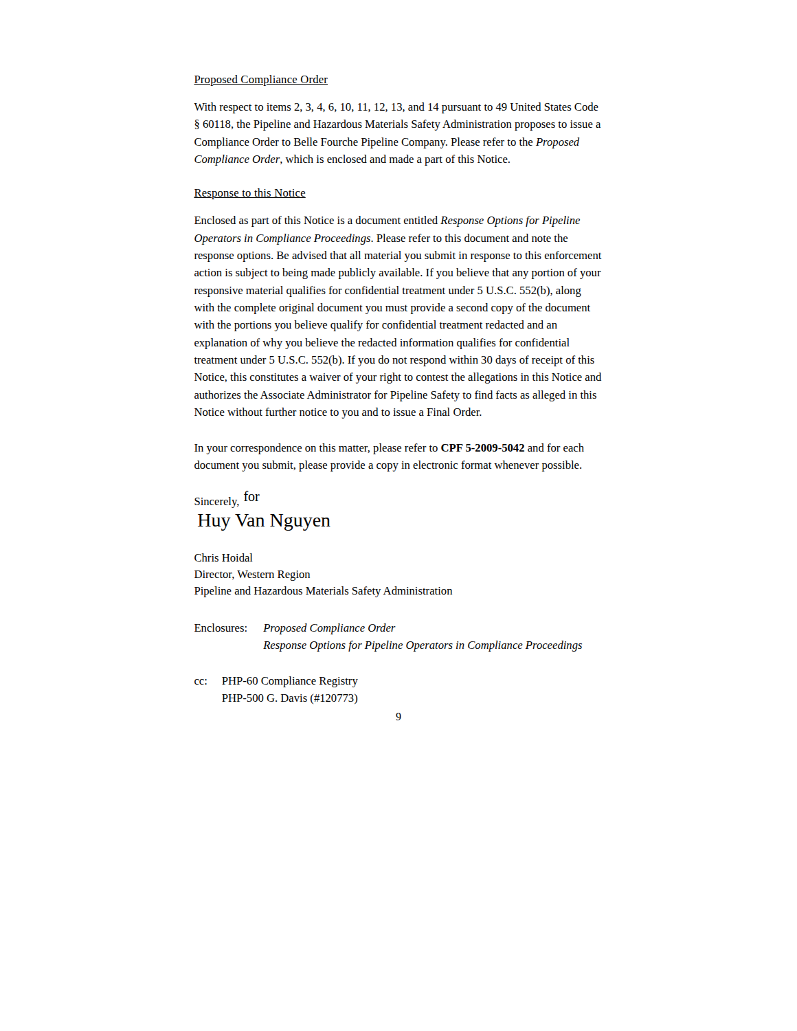Proposed Compliance Order
With respect to items 2, 3, 4, 6, 10, 11, 12, 13, and 14 pursuant to 49 United States Code § 60118, the Pipeline and Hazardous Materials Safety Administration proposes to issue a Compliance Order to Belle Fourche Pipeline Company. Please refer to the Proposed Compliance Order, which is enclosed and made a part of this Notice.
Response to this Notice
Enclosed as part of this Notice is a document entitled Response Options for Pipeline Operators in Compliance Proceedings. Please refer to this document and note the response options. Be advised that all material you submit in response to this enforcement action is subject to being made publicly available. If you believe that any portion of your responsive material qualifies for confidential treatment under 5 U.S.C. 552(b), along with the complete original document you must provide a second copy of the document with the portions you believe qualify for confidential treatment redacted and an explanation of why you believe the redacted information qualifies for confidential treatment under 5 U.S.C. 552(b). If you do not respond within 30 days of receipt of this Notice, this constitutes a waiver of your right to contest the allegations in this Notice and authorizes the Associate Administrator for Pipeline Safety to find facts as alleged in this Notice without further notice to you and to issue a Final Order.
In your correspondence on this matter, please refer to CPF 5-2009-5042 and for each document you submit, please provide a copy in electronic format whenever possible.
Sincerely, for
Huy Van Nguyen
Chris Hoidal
Director, Western Region
Pipeline and Hazardous Materials Safety Administration
Enclosures: Proposed Compliance Order
Response Options for Pipeline Operators in Compliance Proceedings
cc: PHP-60 Compliance Registry
PHP-500 G. Davis (#120773)
9